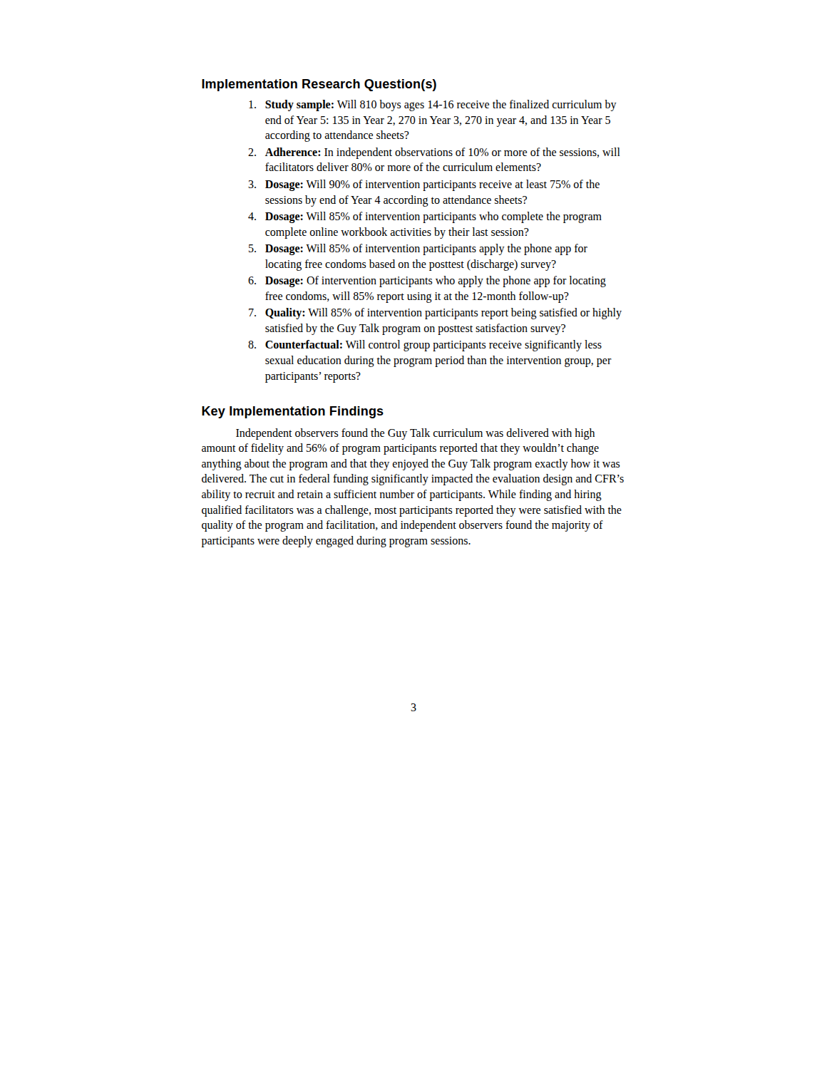Implementation Research Question(s)
Study sample: Will 810 boys ages 14-16 receive the finalized curriculum by end of Year 5: 135 in Year 2, 270 in Year 3, 270 in year 4, and 135 in Year 5 according to attendance sheets?
Adherence: In independent observations of 10% or more of the sessions, will facilitators deliver 80% or more of the curriculum elements?
Dosage: Will 90% of intervention participants receive at least 75% of the sessions by end of Year 4 according to attendance sheets?
Dosage: Will 85% of intervention participants who complete the program complete online workbook activities by their last session?
Dosage: Will 85% of intervention participants apply the phone app for locating free condoms based on the posttest (discharge) survey?
Dosage: Of intervention participants who apply the phone app for locating free condoms, will 85% report using it at the 12-month follow-up?
Quality: Will 85% of intervention participants report being satisfied or highly satisfied by the Guy Talk program on posttest satisfaction survey?
Counterfactual: Will control group participants receive significantly less sexual education during the program period than the intervention group, per participants’ reports?
Key Implementation Findings
Independent observers found the Guy Talk curriculum was delivered with high amount of fidelity and 56% of program participants reported that they wouldn’t change anything about the program and that they enjoyed the Guy Talk program exactly how it was delivered. The cut in federal funding significantly impacted the evaluation design and CFR’s ability to recruit and retain a sufficient number of participants. While finding and hiring qualified facilitators was a challenge, most participants reported they were satisfied with the quality of the program and facilitation, and independent observers found the majority of participants were deeply engaged during program sessions.
3